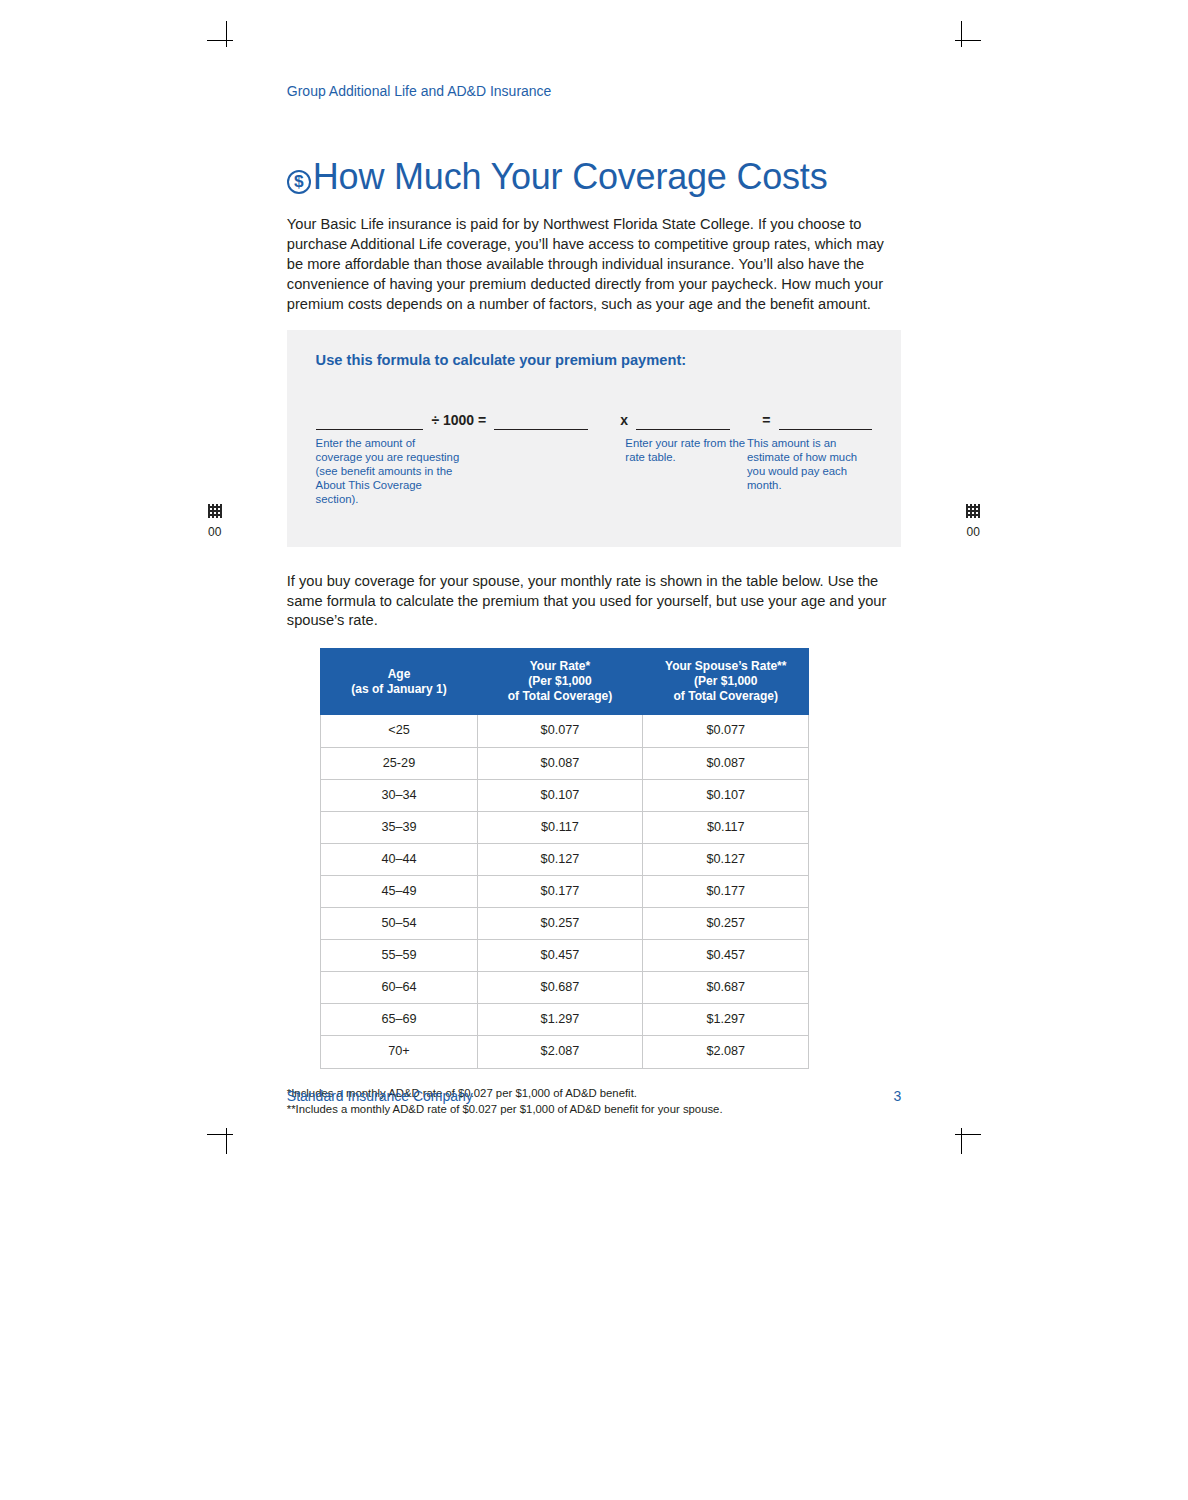00
00
Group Additional Life and AD&D Insurance
$How Much Your Coverage Costs
Your Basic Life insurance is paid for by Northwest Florida State College. If you choose to purchase Additional Life coverage, you’ll have access to competitive group rates, which may be more affordable than those available through individual insurance. You’ll also have the convenience of having your premium deducted directly from your paycheck. How much your premium costs depends on a number of factors, such as your age and the benefit amount.
Use this formula to calculate your premium payment:
÷ 1000 =
x
=
Enter the amount of coverage you are requesting (see benefit amounts in the About This Coverage section).
Enter your rate from the rate table.
This amount is an estimate of how much you would pay each month.
If you buy coverage for your spouse, your monthly rate is shown in the table below. Use the same formula to calculate the premium that you used for yourself, but use your age and your spouse’s rate.
| Age (as of January 1) | Your Rate* (Per $1,000 of Total Coverage) | Your Spouse’s Rate** (Per $1,000 of Total Coverage) |
| --- | --- | --- |
| <25 | $0.077 | $0.077 |
| 25-29 | $0.087 | $0.087 |
| 30–34 | $0.107 | $0.107 |
| 35–39 | $0.117 | $0.117 |
| 40–44 | $0.127 | $0.127 |
| 45–49 | $0.177 | $0.177 |
| 50–54 | $0.257 | $0.257 |
| 55–59 | $0.457 | $0.457 |
| 60–64 | $0.687 | $0.687 |
| 65–69 | $1.297 | $1.297 |
| 70+ | $2.087 | $2.087 |
*Includes a monthly AD&D rate of $0.027 per $1,000 of AD&D benefit.
**Includes a monthly AD&D rate of $0.027 per $1,000 of AD&D benefit for your spouse.
Standard Insurance Company
3